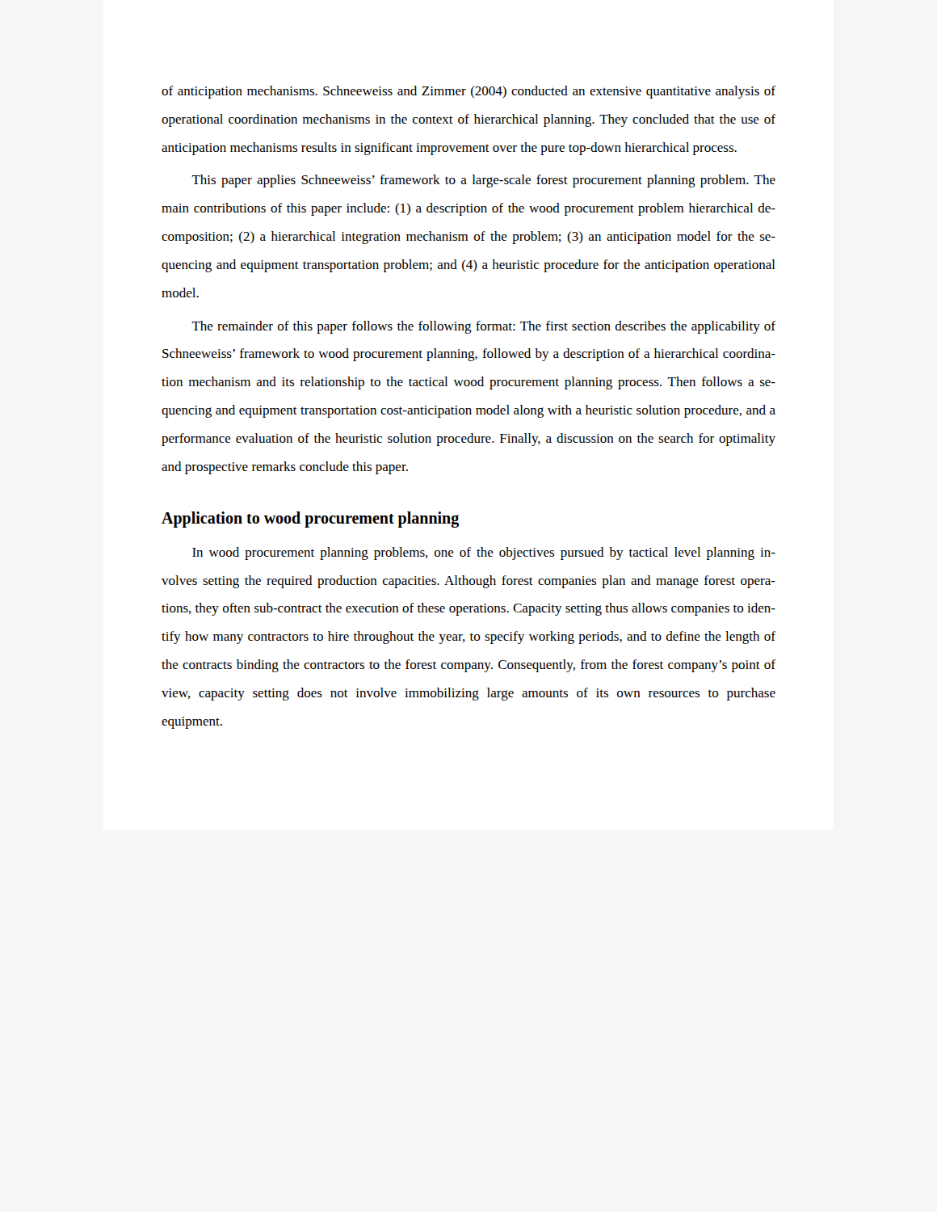of anticipation mechanisms. Schneeweiss and Zimmer (2004) conducted an extensive quantitative analysis of operational coordination mechanisms in the context of hierarchical planning. They concluded that the use of anticipation mechanisms results in significant improvement over the pure top-down hierarchical process.
This paper applies Schneeweiss’ framework to a large-scale forest procurement planning problem. The main contributions of this paper include: (1) a description of the wood procurement problem hierarchical decomposition; (2) a hierarchical integration mechanism of the problem; (3) an anticipation model for the sequencing and equipment transportation problem; and (4) a heuristic procedure for the anticipation operational model.
The remainder of this paper follows the following format: The first section describes the applicability of Schneeweiss’ framework to wood procurement planning, followed by a description of a hierarchical coordination mechanism and its relationship to the tactical wood procurement planning process. Then follows a sequencing and equipment transportation cost-anticipation model along with a heuristic solution procedure, and a performance evaluation of the heuristic solution procedure. Finally, a discussion on the search for optimality and prospective remarks conclude this paper.
Application to wood procurement planning
In wood procurement planning problems, one of the objectives pursued by tactical level planning involves setting the required production capacities. Although forest companies plan and manage forest operations, they often sub-contract the execution of these operations. Capacity setting thus allows companies to identify how many contractors to hire throughout the year, to specify working periods, and to define the length of the contracts binding the contractors to the forest company. Consequently, from the forest company’s point of view, capacity setting does not involve immobilizing large amounts of its own resources to purchase equipment.